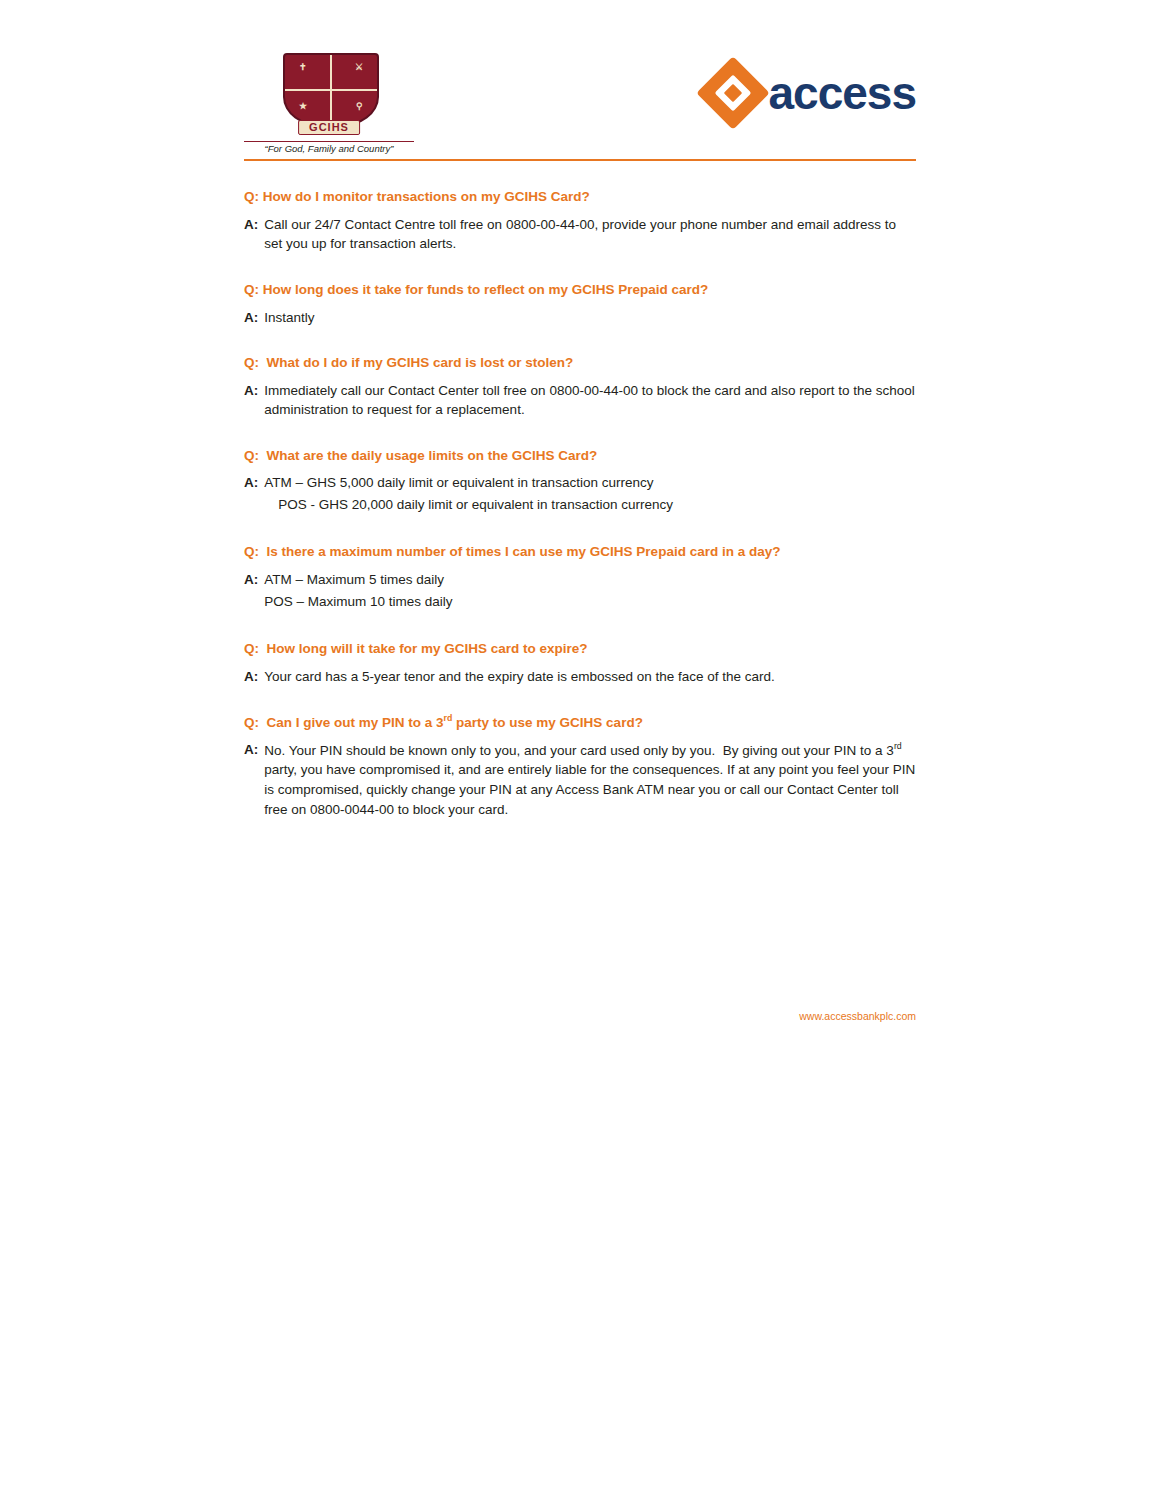✝ ⚔ ★ ⚲
GCIHS
“For God, Family and Country”
access
Q: How do I monitor transactions on my GCIHS Card?
A: Call our 24/7 Contact Centre toll free on 0800-00-44-00, provide your phone number and email address to set you up for transaction alerts.
Q: How long does it take for funds to reflect on my GCIHS Prepaid card?
A: Instantly
Q: What do I do if my GCIHS card is lost or stolen?
A: Immediately call our Contact Center toll free on 0800-00-44-00 to block the card and also report to the school administration to request for a replacement.
Q: What are the daily usage limits on the GCIHS Card?
A:
ATM – GHS 5,000 daily limit or equivalent in transaction currency
POS - GHS 20,000 daily limit or equivalent in transaction currency
Q: Is there a maximum number of times I can use my GCIHS Prepaid card in a day?
A:
ATM – Maximum 5 times daily
POS – Maximum 10 times daily
Q: How long will it take for my GCIHS card to expire?
A: Your card has a 5-year tenor and the expiry date is embossed on the face of the card.
Q: Can I give out my PIN to a 3rd party to use my GCIHS card?
A: No. Your PIN should be known only to you, and your card used only by you. By giving out your PIN to a 3rd party, you have compromised it, and are entirely liable for the consequences. If at any point you feel your PIN is compromised, quickly change your PIN at any Access Bank ATM near you or call our Contact Center toll free on 0800-0044-00 to block your card.
www.accessbankplc.com